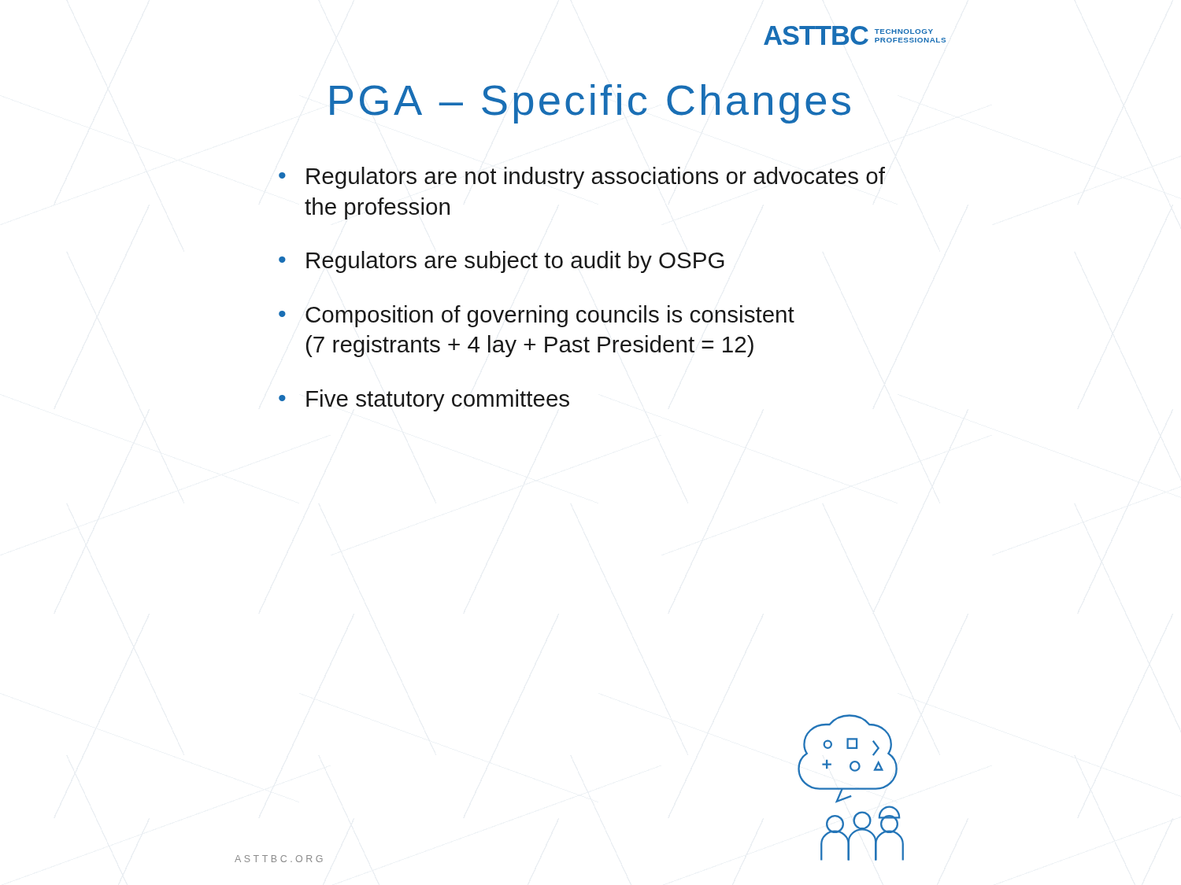ASTTBC Technology
Professionals
PGA – Specific Changes
Regulators are not industry associations or advocates of the profession
Regulators are subject to audit by OSPG
Composition of governing councils is consistent (7 registrants + 4 lay + Past President = 12)
Five statutory committees
ASTTBC.ORG